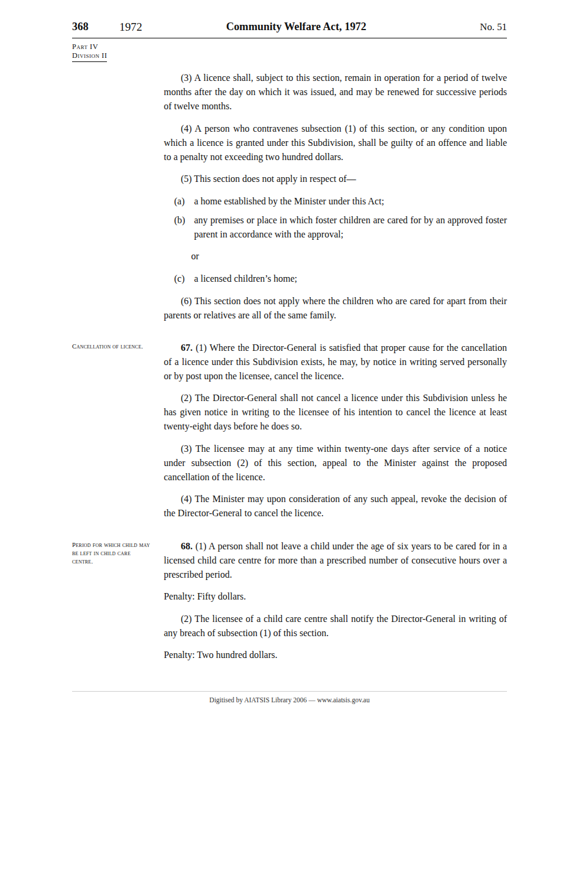368
1972 Community Welfare Act, 1972
No. 51
Part IV Division II
(3) A licence shall, subject to this section, remain in operation for a period of twelve months after the day on which it was issued, and may be renewed for successive periods of twelve months.
(4) A person who contravenes subsection (1) of this section, or any condition upon which a licence is granted under this Subdivision, shall be guilty of an offence and liable to a penalty not exceeding two hundred dollars.
(5) This section does not apply in respect of—
a home established by the Minister under this Act;
any premises or place in which foster children are cared for by an approved foster parent in accordance with the approval;
or
a licensed children’s home;
(6) This section does not apply where the children who are cared for apart from their parents or relatives are all of the same family.
Cancellation of licence.
67. (1) Where the Director-General is satisfied that proper cause for the cancellation of a licence under this Subdivision exists, he may, by notice in writing served personally or by post upon the licensee, cancel the licence.
(2) The Director-General shall not cancel a licence under this Subdivision unless he has given notice in writing to the licensee of his intention to cancel the licence at least twenty-eight days before he does so.
(3) The licensee may at any time within twenty-one days after service of a notice under subsection (2) of this section, appeal to the Minister against the proposed cancellation of the licence.
(4) The Minister may upon consideration of any such appeal, revoke the decision of the Director-General to cancel the licence.
Period for which child may be left in child care centre.
68. (1) A person shall not leave a child under the age of six years to be cared for in a licensed child care centre for more than a prescribed number of consecutive hours over a prescribed period.
Penalty: Fifty dollars.
(2) The licensee of a child care centre shall notify the Director-General in writing of any breach of subsection (1) of this section.
Penalty: Two hundred dollars.
Digitised by AIATSIS Library 2006 — www.aiatsis.gov.au